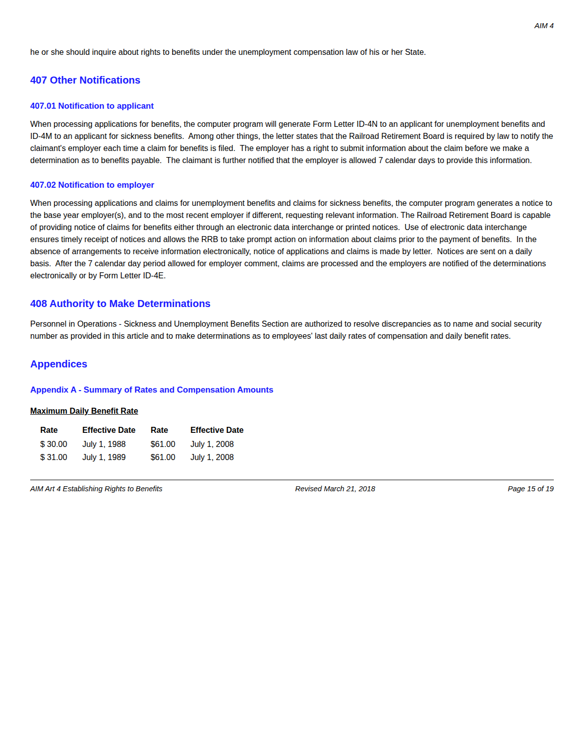AIM 4
he or she should inquire about rights to benefits under the unemployment compensation law of his or her State.
407 Other Notifications
407.01 Notification to applicant
When processing applications for benefits, the computer program will generate Form Letter ID-4N to an applicant for unemployment benefits and ID-4M to an applicant for sickness benefits. Among other things, the letter states that the Railroad Retirement Board is required by law to notify the claimant's employer each time a claim for benefits is filed. The employer has a right to submit information about the claim before we make a determination as to benefits payable. The claimant is further notified that the employer is allowed 7 calendar days to provide this information.
407.02 Notification to employer
When processing applications and claims for unemployment benefits and claims for sickness benefits, the computer program generates a notice to the base year employer(s), and to the most recent employer if different, requesting relevant information. The Railroad Retirement Board is capable of providing notice of claims for benefits either through an electronic data interchange or printed notices. Use of electronic data interchange ensures timely receipt of notices and allows the RRB to take prompt action on information about claims prior to the payment of benefits. In the absence of arrangements to receive information electronically, notice of applications and claims is made by letter. Notices are sent on a daily basis. After the 7 calendar day period allowed for employer comment, claims are processed and the employers are notified of the determinations electronically or by Form Letter ID-4E.
408 Authority to Make Determinations
Personnel in Operations - Sickness and Unemployment Benefits Section are authorized to resolve discrepancies as to name and social security number as provided in this article and to make determinations as to employees' last daily rates of compensation and daily benefit rates.
Appendices
Appendix A - Summary of Rates and Compensation Amounts
Maximum Daily Benefit Rate
| Rate | Effective Date | Rate | Effective Date |
| --- | --- | --- | --- |
| $ 30.00 | July 1, 1988 | $61.00 | July 1, 2008 |
| $ 31.00 | July 1, 1989 | $61.00 | July 1, 2008 |
AIM Art 4 Establishing Rights to Benefits Revised March 21, 2018 Page 15 of 19